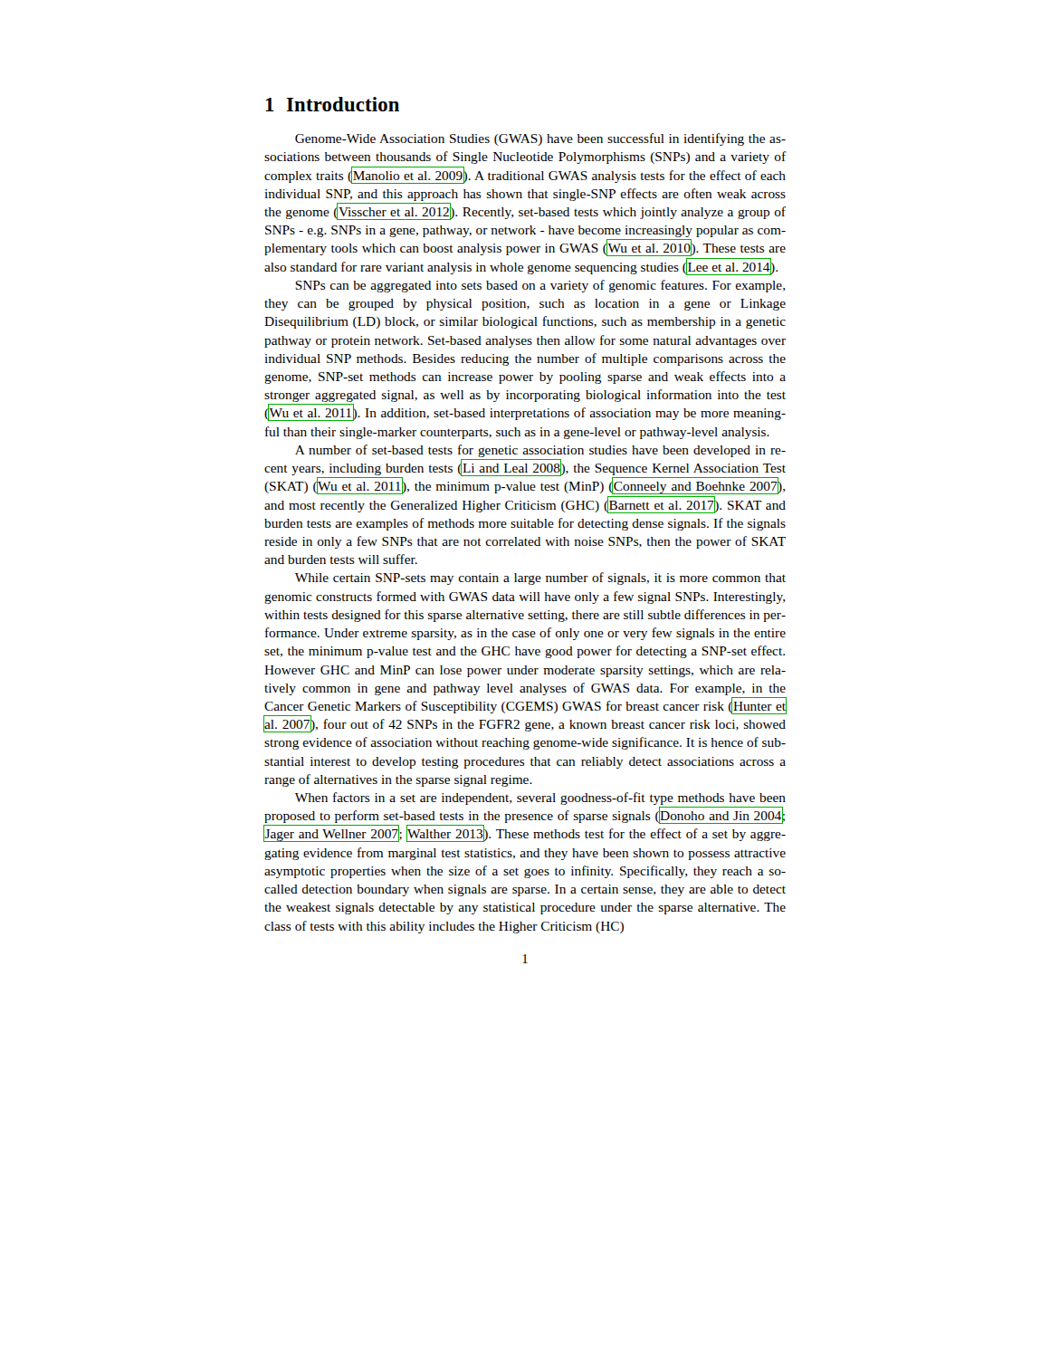1 Introduction
Genome-Wide Association Studies (GWAS) have been successful in identifying the associations between thousands of Single Nucleotide Polymorphisms (SNPs) and a variety of complex traits (Manolio et al. 2009). A traditional GWAS analysis tests for the effect of each individual SNP, and this approach has shown that single-SNP effects are often weak across the genome (Visscher et al. 2012). Recently, set-based tests which jointly analyze a group of SNPs - e.g. SNPs in a gene, pathway, or network - have become increasingly popular as complementary tools which can boost analysis power in GWAS (Wu et al. 2010). These tests are also standard for rare variant analysis in whole genome sequencing studies (Lee et al. 2014).
SNPs can be aggregated into sets based on a variety of genomic features. For example, they can be grouped by physical position, such as location in a gene or Linkage Disequilibrium (LD) block, or similar biological functions, such as membership in a genetic pathway or protein network. Set-based analyses then allow for some natural advantages over individual SNP methods. Besides reducing the number of multiple comparisons across the genome, SNP-set methods can increase power by pooling sparse and weak effects into a stronger aggregated signal, as well as by incorporating biological information into the test (Wu et al. 2011). In addition, set-based interpretations of association may be more meaningful than their single-marker counterparts, such as in a gene-level or pathway-level analysis.
A number of set-based tests for genetic association studies have been developed in recent years, including burden tests (Li and Leal 2008), the Sequence Kernel Association Test (SKAT) (Wu et al. 2011), the minimum p-value test (MinP) (Conneely and Boehnke 2007), and most recently the Generalized Higher Criticism (GHC) (Barnett et al. 2017). SKAT and burden tests are examples of methods more suitable for detecting dense signals. If the signals reside in only a few SNPs that are not correlated with noise SNPs, then the power of SKAT and burden tests will suffer.
While certain SNP-sets may contain a large number of signals, it is more common that genomic constructs formed with GWAS data will have only a few signal SNPs. Interestingly, within tests designed for this sparse alternative setting, there are still subtle differences in performance. Under extreme sparsity, as in the case of only one or very few signals in the entire set, the minimum p-value test and the GHC have good power for detecting a SNP-set effect. However GHC and MinP can lose power under moderate sparsity settings, which are relatively common in gene and pathway level analyses of GWAS data. For example, in the Cancer Genetic Markers of Susceptibility (CGEMS) GWAS for breast cancer risk (Hunter et al. 2007), four out of 42 SNPs in the FGFR2 gene, a known breast cancer risk loci, showed strong evidence of association without reaching genome-wide significance. It is hence of substantial interest to develop testing procedures that can reliably detect associations across a range of alternatives in the sparse signal regime.
When factors in a set are independent, several goodness-of-fit type methods have been proposed to perform set-based tests in the presence of sparse signals (Donoho and Jin 2004; Jager and Wellner 2007; Walther 2013). These methods test for the effect of a set by aggregating evidence from marginal test statistics, and they have been shown to possess attractive asymptotic properties when the size of a set goes to infinity. Specifically, they reach a so-called detection boundary when signals are sparse. In a certain sense, they are able to detect the weakest signals detectable by any statistical procedure under the sparse alternative. The class of tests with this ability includes the Higher Criticism (HC)
1